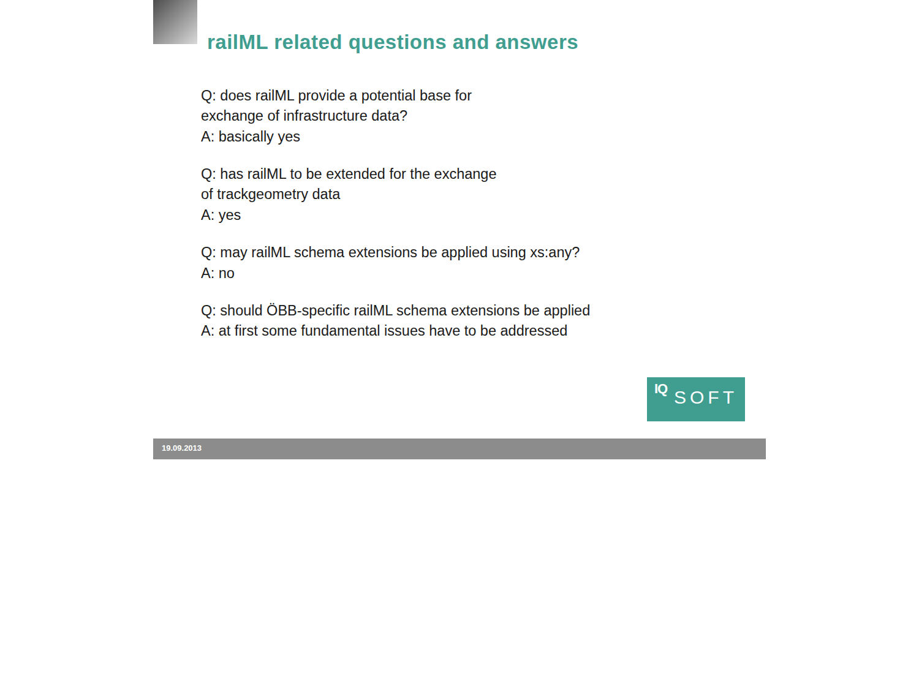railML related questions and answers
Q: does railML provide a potential base for
exchange of infrastructure data?
A: basically yes
Q: has railML to be extended for the exchange
of trackgeometry data
A: yes
Q: may railML schema extensions be applied using xs:any?
A: no
Q: should ÖBB-specific railML schema extensions be applied
A: at first some fundamental issues have to be addressed
IQ SOFT
19.09.2013